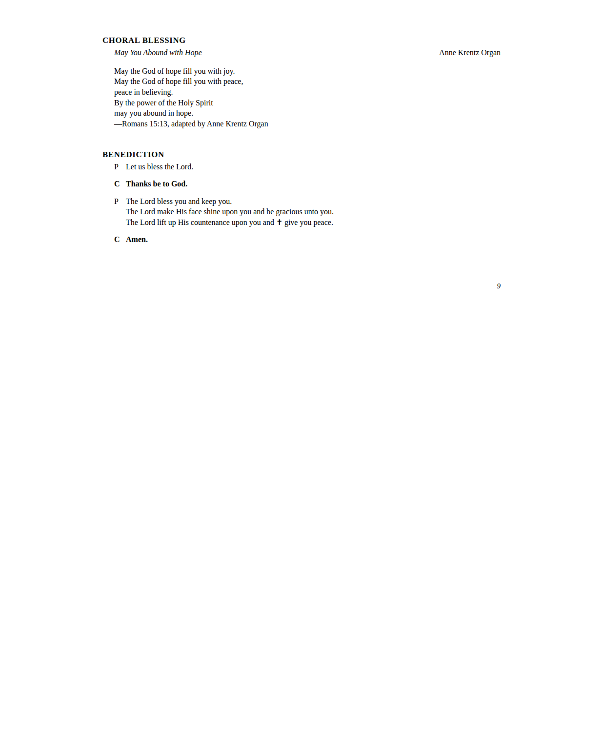Choral Blessing
May You Abound with Hope Anne Krentz Organ
May the God of hope fill you with joy.
May the God of hope fill you with peace,
peace in believing.
By the power of the Holy Spirit
may you abound in hope.
—Romans 15:13, adapted by Anne Krentz Organ
Benediction
P
Let us bless the Lord.
C
Thanks be to God.
P
The Lord bless you and keep you.
The Lord make His face shine upon you and be gracious unto you.
The Lord lift up His countenance upon you and ✝ give you peace.
C
Amen.
9